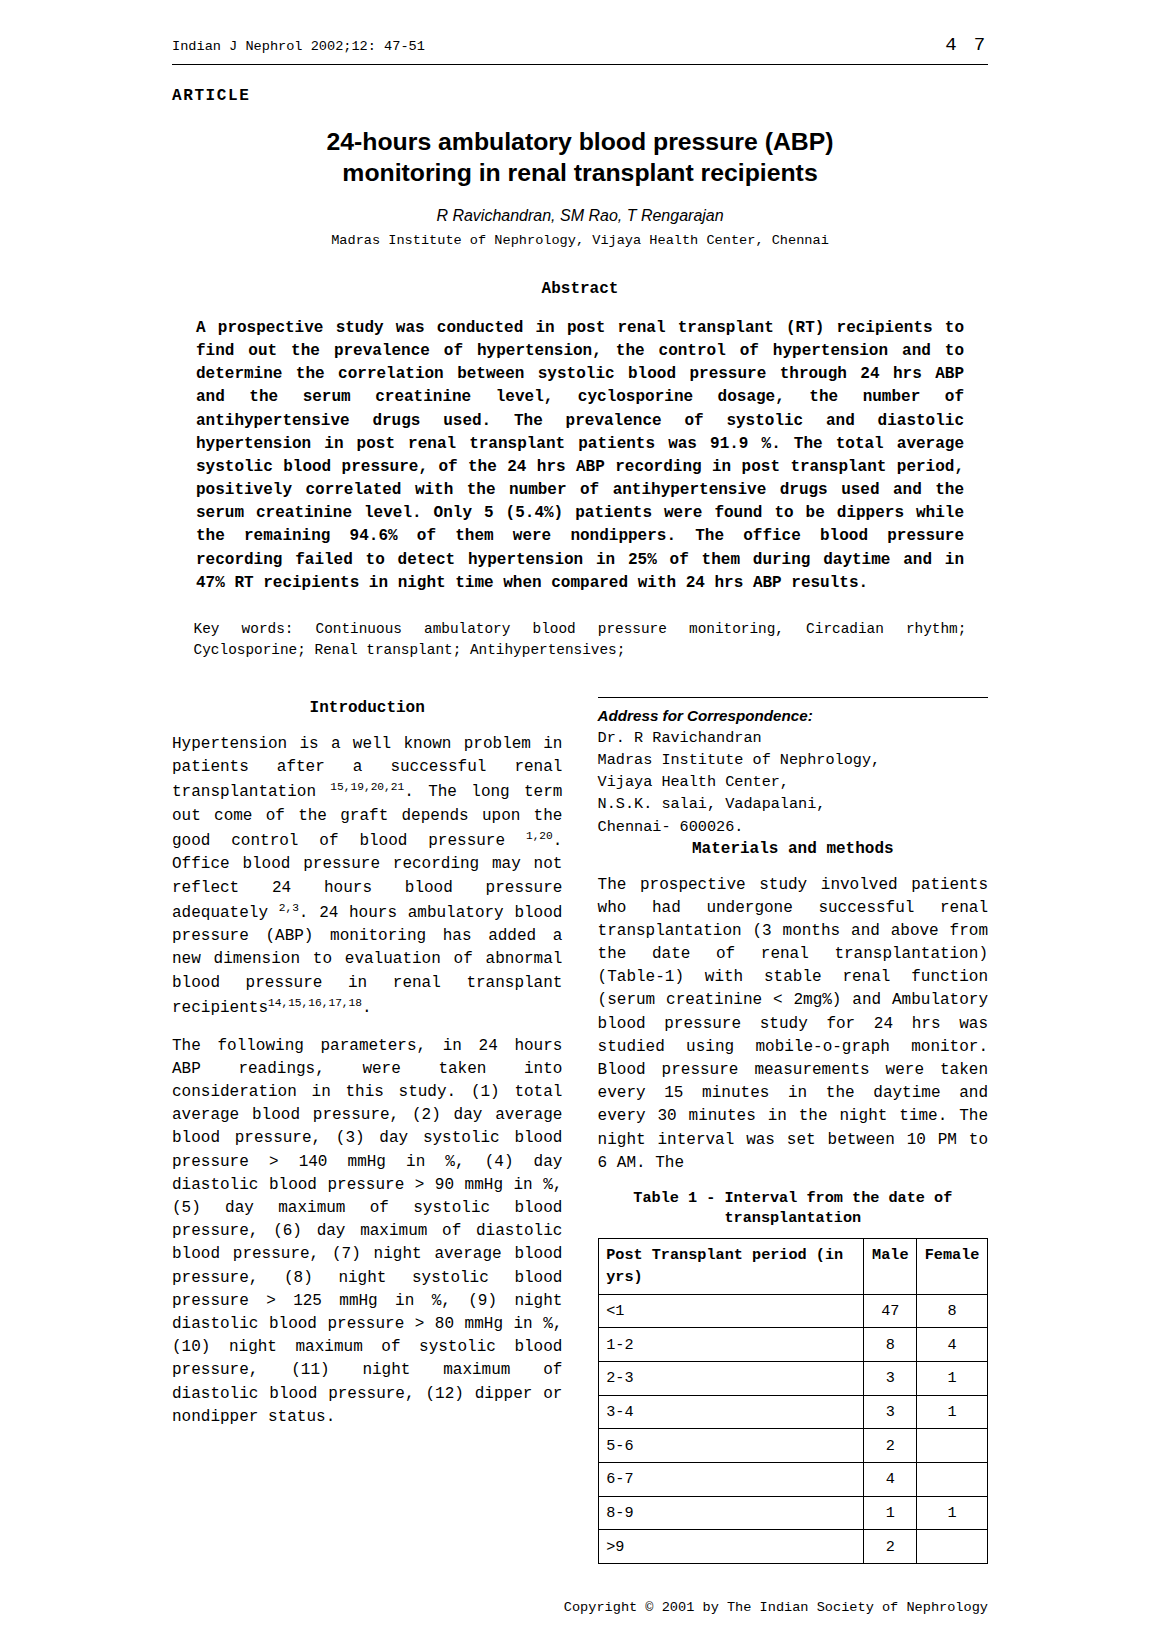Indian J Nephrol 2002;12: 47-51 4 7
ARTICLE
24-hours ambulatory blood pressure (ABP)
monitoring in renal transplant recipients
R Ravichandran, SM Rao, T Rengarajan
Madras Institute of Nephrology, Vijaya Health Center, Chennai
Abstract
A prospective study was conducted in post renal transplant (RT) recipients to find out the prevalence of hypertension, the control of hypertension and to determine the correlation between systolic blood pressure through 24 hrs ABP and the serum creatinine level, cyclosporine dosage, the number of antihypertensive drugs used. The prevalence of systolic and diastolic hypertension in post renal transplant patients was 91.9 %. The total average systolic blood pressure, of the 24 hrs ABP recording in post transplant period, positively correlated with the number of antihypertensive drugs used and the serum creatinine level. Only 5 (5.4%) patients were found to be dippers while the remaining 94.6% of them were nondippers. The office blood pressure recording failed to detect hypertension in 25% of them during daytime and in 47% RT recipients in night time when compared with 24 hrs ABP results.
Key words: Continuous ambulatory blood pressure monitoring, Circadian rhythm; Cyclosporine; Renal transplant; Antihypertensives;
Introduction
Hypertension is a well known problem in patients after a successful renal transplantation 15,19,20,21. The long term out come of the graft depends upon the good control of blood pressure 1,20. Office blood pressure recording may not reflect 24 hours blood pressure adequately 2,3. 24 hours ambulatory blood pressure (ABP) monitoring has added a new dimension to evaluation of abnormal blood pressure in renal transplant recipients14,15,16,17,18.
The following parameters, in 24 hours ABP readings, were taken into consideration in this study. (1) total average blood pressure, (2) day average blood pressure, (3) day systolic blood pressure > 140 mmHg in %, (4) day diastolic blood pressure > 90 mmHg in %, (5) day maximum of systolic blood pressure, (6) day maximum of diastolic blood pressure, (7) night average blood pressure, (8) night systolic blood pressure > 125 mmHg in %, (9) night diastolic blood pressure > 80 mmHg in %, (10) night maximum of systolic blood pressure, (11) night maximum of diastolic blood pressure, (12) dipper or nondipper status.
Address for Correspondence:
Dr. R Ravichandran
Madras Institute of Nephrology,
Vijaya Health Center,
N.S.K. salai, Vadapalani,
Chennai- 600026.
Materials and methods
The prospective study involved patients who had undergone successful renal transplantation (3 months and above from the date of renal transplantation) (Table-1) with stable renal function (serum creatinine < 2mg%) and Ambulatory blood pressure study for 24 hrs was studied using mobile-o-graph monitor. Blood pressure measurements were taken every 15 minutes in the daytime and every 30 minutes in the night time. The night interval was set between 10 PM to 6 AM. The
Table 1 - Interval from the date of transplantation
| Post Transplant period (in yrs) | Male | Female |
| --- | --- | --- |
| <1 | 47 | 8 |
| 1-2 | 8 | 4 |
| 2-3 | 3 | 1 |
| 3-4 | 3 | 1 |
| 5-6 | 2 | |
| 6-7 | 4 | |
| 8-9 | 1 | 1 |
| >9 | 2 | |
Copyright © 2001 by The Indian Society of Nephrology